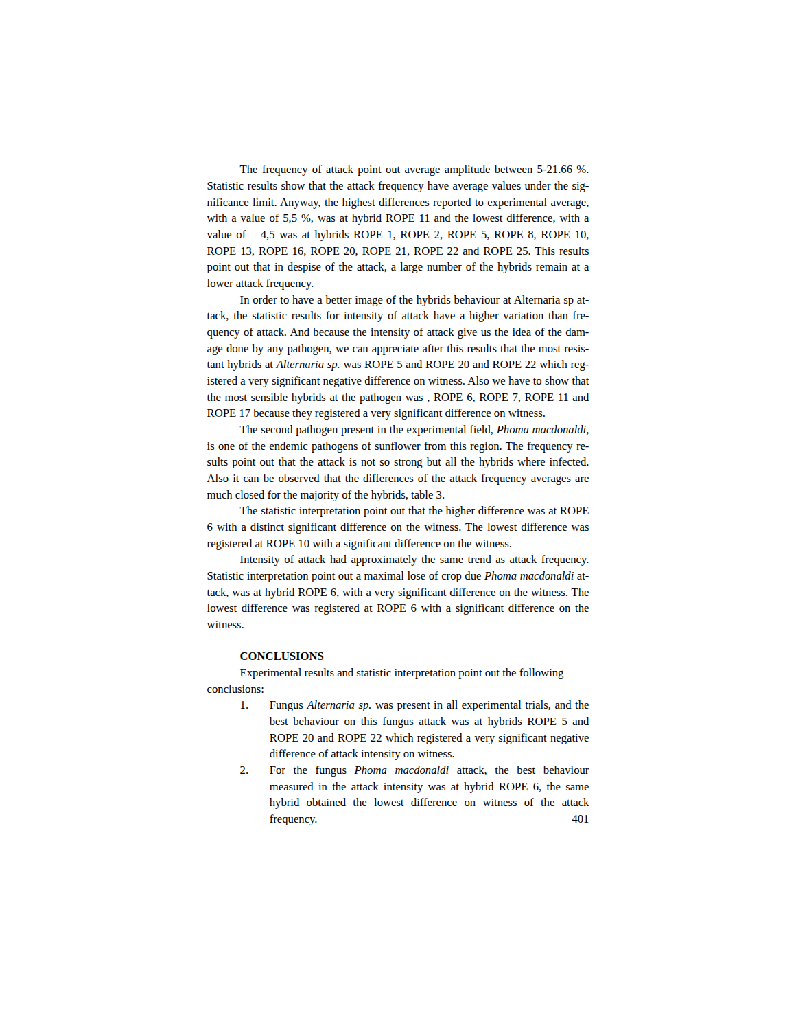The frequency of attack point out average amplitude between 5-21.66 %. Statistic results show that the attack frequency have average values under the significance limit. Anyway, the highest differences reported to experimental average, with a value of 5,5 %, was at hybrid ROPE 11 and the lowest difference, with a value of – 4,5 was at hybrids ROPE 1, ROPE 2, ROPE 5, ROPE 8, ROPE 10, ROPE 13, ROPE 16, ROPE 20, ROPE 21, ROPE 22 and ROPE 25. This results point out that in despise of the attack, a large number of the hybrids remain at a lower attack frequency.
In order to have a better image of the hybrids behaviour at Alternaria sp attack, the statistic results for intensity of attack have a higher variation than frequency of attack. And because the intensity of attack give us the idea of the damage done by any pathogen, we can appreciate after this results that the most resistant hybrids at Alternaria sp. was ROPE 5 and ROPE 20 and ROPE 22 which registered a very significant negative difference on witness. Also we have to show that the most sensible hybrids at the pathogen was , ROPE 6, ROPE 7, ROPE 11 and ROPE 17 because they registered a very significant difference on witness.
The second pathogen present in the experimental field, Phoma macdonaldi, is one of the endemic pathogens of sunflower from this region. The frequency results point out that the attack is not so strong but all the hybrids where infected. Also it can be observed that the differences of the attack frequency averages are much closed for the majority of the hybrids, table 3.
The statistic interpretation point out that the higher difference was at ROPE 6 with a distinct significant difference on the witness. The lowest difference was registered at ROPE 10 with a significant difference on the witness.
Intensity of attack had approximately the same trend as attack frequency. Statistic interpretation point out a maximal lose of crop due Phoma macdonaldi attack, was at hybrid ROPE 6, with a very significant difference on the witness. The lowest difference was registered at ROPE 6 with a significant difference on the witness.
CONCLUSIONS
Experimental results and statistic interpretation point out the following conclusions:
1. Fungus Alternaria sp. was present in all experimental trials, and the best behaviour on this fungus attack was at hybrids ROPE 5 and ROPE 20 and ROPE 22 which registered a very significant negative difference of attack intensity on witness.
2. For the fungus Phoma macdonaldi attack, the best behaviour measured in the attack intensity was at hybrid ROPE 6, the same hybrid obtained the lowest difference on witness of the attack frequency.
401